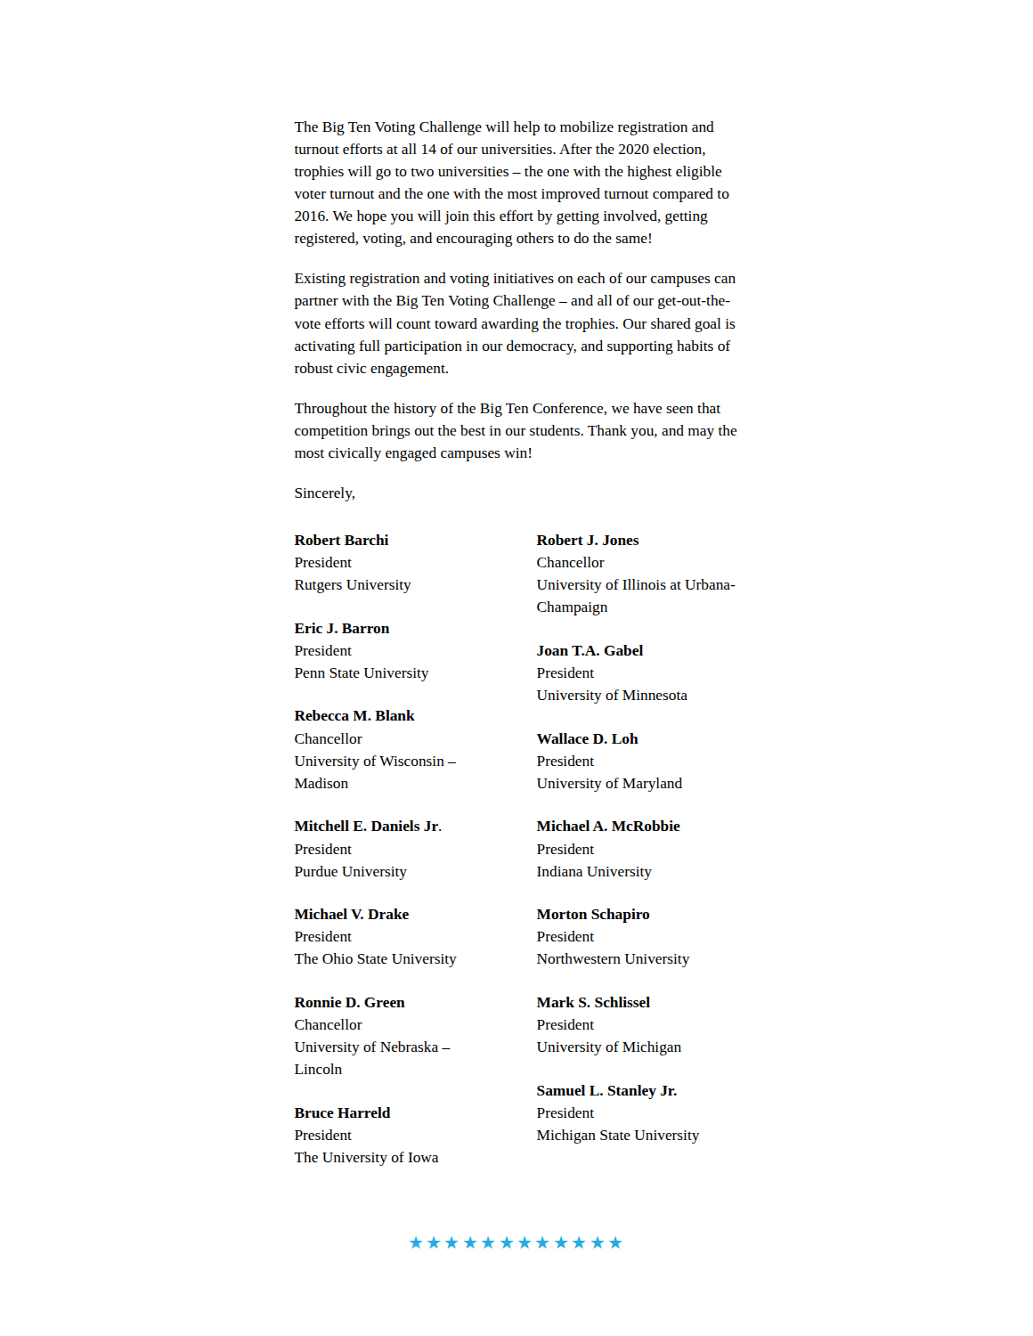The Big Ten Voting Challenge will help to mobilize registration and turnout efforts at all 14 of our universities. After the 2020 election, trophies will go to two universities – the one with the highest eligible voter turnout and the one with the most improved turnout compared to 2016. We hope you will join this effort by getting involved, getting registered, voting, and encouraging others to do the same!
Existing registration and voting initiatives on each of our campuses can partner with the Big Ten Voting Challenge – and all of our get-out-the-vote efforts will count toward awarding the trophies. Our shared goal is activating full participation in our democracy, and supporting habits of robust civic engagement.
Throughout the history of the Big Ten Conference, we have seen that competition brings out the best in our students. Thank you, and may the most civically engaged campuses win!
Sincerely,
Robert Barchi
President
Rutgers University
Eric J. Barron
President
Penn State University
Rebecca M. Blank
Chancellor
University of Wisconsin – Madison
Mitchell E. Daniels Jr.
President
Purdue University
Michael V. Drake
President
The Ohio State University
Ronnie D. Green
Chancellor
University of Nebraska – Lincoln
Bruce Harreld
President
The University of Iowa
Robert J. Jones
Chancellor
University of Illinois at Urbana-Champaign
Joan T.A. Gabel
President
University of Minnesota
Wallace D. Loh
President
University of Maryland
Michael A. McRobbie
President
Indiana University
Morton Schapiro
President
Northwestern University
Mark S. Schlissel
President
University of Michigan
Samuel L. Stanley Jr.
President
Michigan State University
★★★★★★★★★★★★